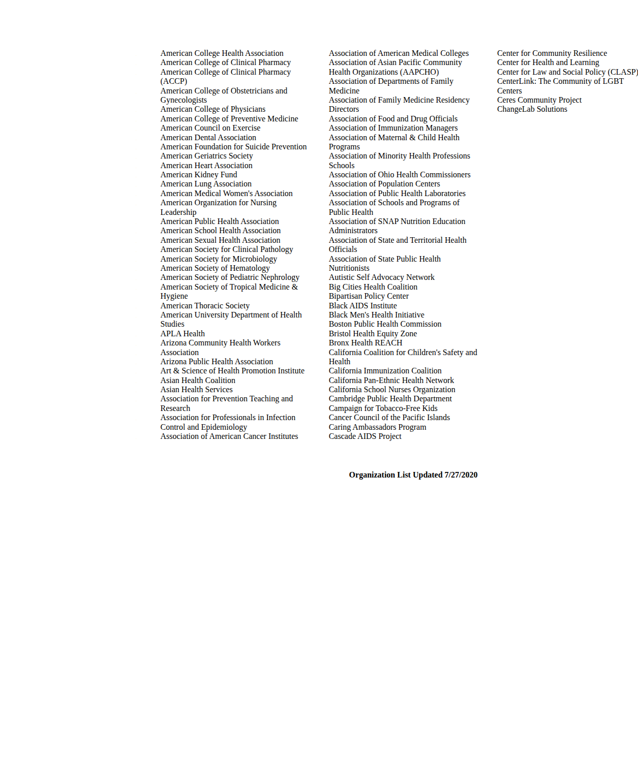American College Health Association
American College of Clinical Pharmacy
American College of Clinical Pharmacy (ACCP)
American College of Obstetricians and Gynecologists
American College of Physicians
American College of Preventive Medicine
American Council on Exercise
American Dental Association
American Foundation for Suicide Prevention
American Geriatrics Society
American Heart Association
American Kidney Fund
American Lung Association
American Medical Women's Association
American Organization for Nursing Leadership
American Public Health Association
American School Health Association
American Sexual Health Association
American Society for Clinical Pathology
American Society for Microbiology
American Society of Hematology
American Society of Pediatric Nephrology
American Society of Tropical Medicine & Hygiene
American Thoracic Society
American University Department of Health Studies
APLA Health
Arizona Community Health Workers Association
Arizona Public Health Association
Art & Science of Health Promotion Institute
Asian Health Coalition
Asian Health Services
Association for Prevention Teaching and Research
Association for Professionals in Infection Control and Epidemiology
Association of American Cancer Institutes
Association of American Medical Colleges
Association of Asian Pacific Community Health Organizations (AAPCHO)
Association of Departments of Family Medicine
Association of Family Medicine Residency Directors
Association of Food and Drug Officials
Association of Immunization Managers
Association of Maternal & Child Health Programs
Association of Minority Health Professions Schools
Association of Ohio Health Commissioners
Association of Population Centers
Association of Public Health Laboratories
Association of Schools and Programs of Public Health
Association of SNAP Nutrition Education Administrators
Association of State and Territorial Health Officials
Association of State Public Health Nutritionists
Autistic Self Advocacy Network
Big Cities Health Coalition
Bipartisan Policy Center
Black AIDS Institute
Black Men's Health Initiative
Boston Public Health Commission
Bristol Health Equity Zone
Bronx Health REACH
California Coalition for Children's Safety and Health
California Immunization Coalition
California Pan-Ethnic Health Network
California School Nurses Organization
Cambridge Public Health Department
Campaign for Tobacco-Free Kids
Cancer Council of the Pacific Islands
Caring Ambassadors Program
Cascade AIDS Project
Center for Community Resilience
Center for Health and Learning
Center for Law and Social Policy (CLASP)
CenterLink: The Community of LGBT Centers
Ceres Community Project
ChangeLab Solutions
Organization List Updated 7/27/2020